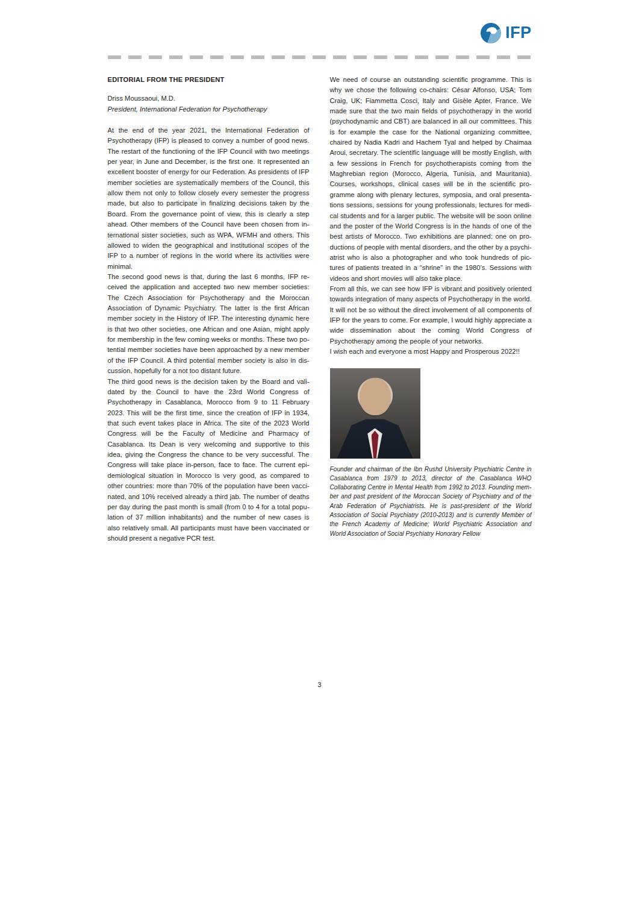IFP
Editorial from the President
Driss Moussaoui, M.D. President, International Federation for Psychotherapy
At the end of the year 2021, the International Federation of Psychotherapy (IFP) is pleased to convey a number of good news. The restart of the functioning of the IFP Council with two meetings per year, in June and December, is the first one. It represented an excellent booster of energy for our Federation. As presidents of IFP member societies are systematically members of the Council, this allow them not only to follow closely every semester the progress made, but also to participate in finalizing decisions taken by the Board. From the governance point of view, this is clearly a step ahead. Other members of the Council have been chosen from international sister societies, such as WPA, WFMH and others. This allowed to widen the geographical and institutional scopes of the IFP to a number of regions in the world where its activities were minimal.
The second good news is that, during the last 6 months, IFP received the application and accepted two new member societies: The Czech Association for Psychotherapy and the Moroccan Association of Dynamic Psychiatry. The latter is the first African member society in the History of IFP. The interesting dynamic here is that two other societies, one African and one Asian, might apply for membership in the few coming weeks or months. These two potential member societies have been approached by a new member of the IFP Council. A third potential member society is also in discussion, hopefully for a not too distant future.
The third good news is the decision taken by the Board and validated by the Council to have the 23rd World Congress of Psychotherapy in Casablanca, Morocco from 9 to 11 February 2023. This will be the first time, since the creation of IFP in 1934, that such event takes place in Africa. The site of the 2023 World Congress will be the Faculty of Medicine and Pharmacy of Casablanca. Its Dean is very welcoming and supportive to this idea, giving the Congress the chance to be very successful. The Congress will take place in-person, face to face. The current epidemiological situation in Morocco is very good, as compared to other countries: more than 70% of the population have been vaccinated, and 10% received already a third jab. The number of deaths per day during the past month is small (from 0 to 4 for a total population of 37 million inhabitants) and the number of new cases is also relatively small. All participants must have been vaccinated or should present a negative PCR test.
We need of course an outstanding scientific programme. This is why we chose the following co-chairs: César Alfonso, USA; Tom Craig, UK; Fiammetta Cosci, Italy and Gisèle Apter, France. We made sure that the two main fields of psychotherapy in the world (psychodynamic and CBT) are balanced in all our committees. This is for example the case for the National organizing committee, chaired by Nadia Kadri and Hachem Tyal and helped by Chaimaa Aroui, secretary. The scientific language will be mostly English, with a few sessions in French for psychotherapists coming from the Maghrebian region (Morocco, Algeria, Tunisia, and Mauritania). Courses, workshops, clinical cases will be in the scientific programme along with plenary lectures, symposia, and oral presentations sessions, sessions for young professionals, lectures for medical students and for a larger public. The website will be soon online and the poster of the World Congress is in the hands of one of the best artists of Morocco. Two exhibitions are planned: one on productions of people with mental disorders, and the other by a psychiatrist who is also a photographer and who took hundreds of pictures of patients treated in a “shrine” in the 1980’s. Sessions with videos and short movies will also take place.
From all this, we can see how IFP is vibrant and positively oriented towards integration of many aspects of Psychotherapy in the world. It will not be so without the direct involvement of all components of IFP for the years to come. For example, I would highly appreciate a wide dissemination about the coming World Congress of Psychotherapy among the people of your networks.
I wish each and everyone a most Happy and Prosperous 2022!!
Founder and chairman of the Ibn Rushd University Psychiatric Centre in Casablanca from 1979 to 2013, director of the Casablanca WHO Collaborating Centre in Mental Health from 1992 to 2013. Founding member and past president of the Moroccan Society of Psychiatry and of the Arab Federation of Psychiatrists. He is past-president of the World Association of Social Psychiatry (2010-2013) and is currently Member of the French Academy of Medicine; World Psychiatric Association and World Association of Social Psychiatry Honorary Fellow
3